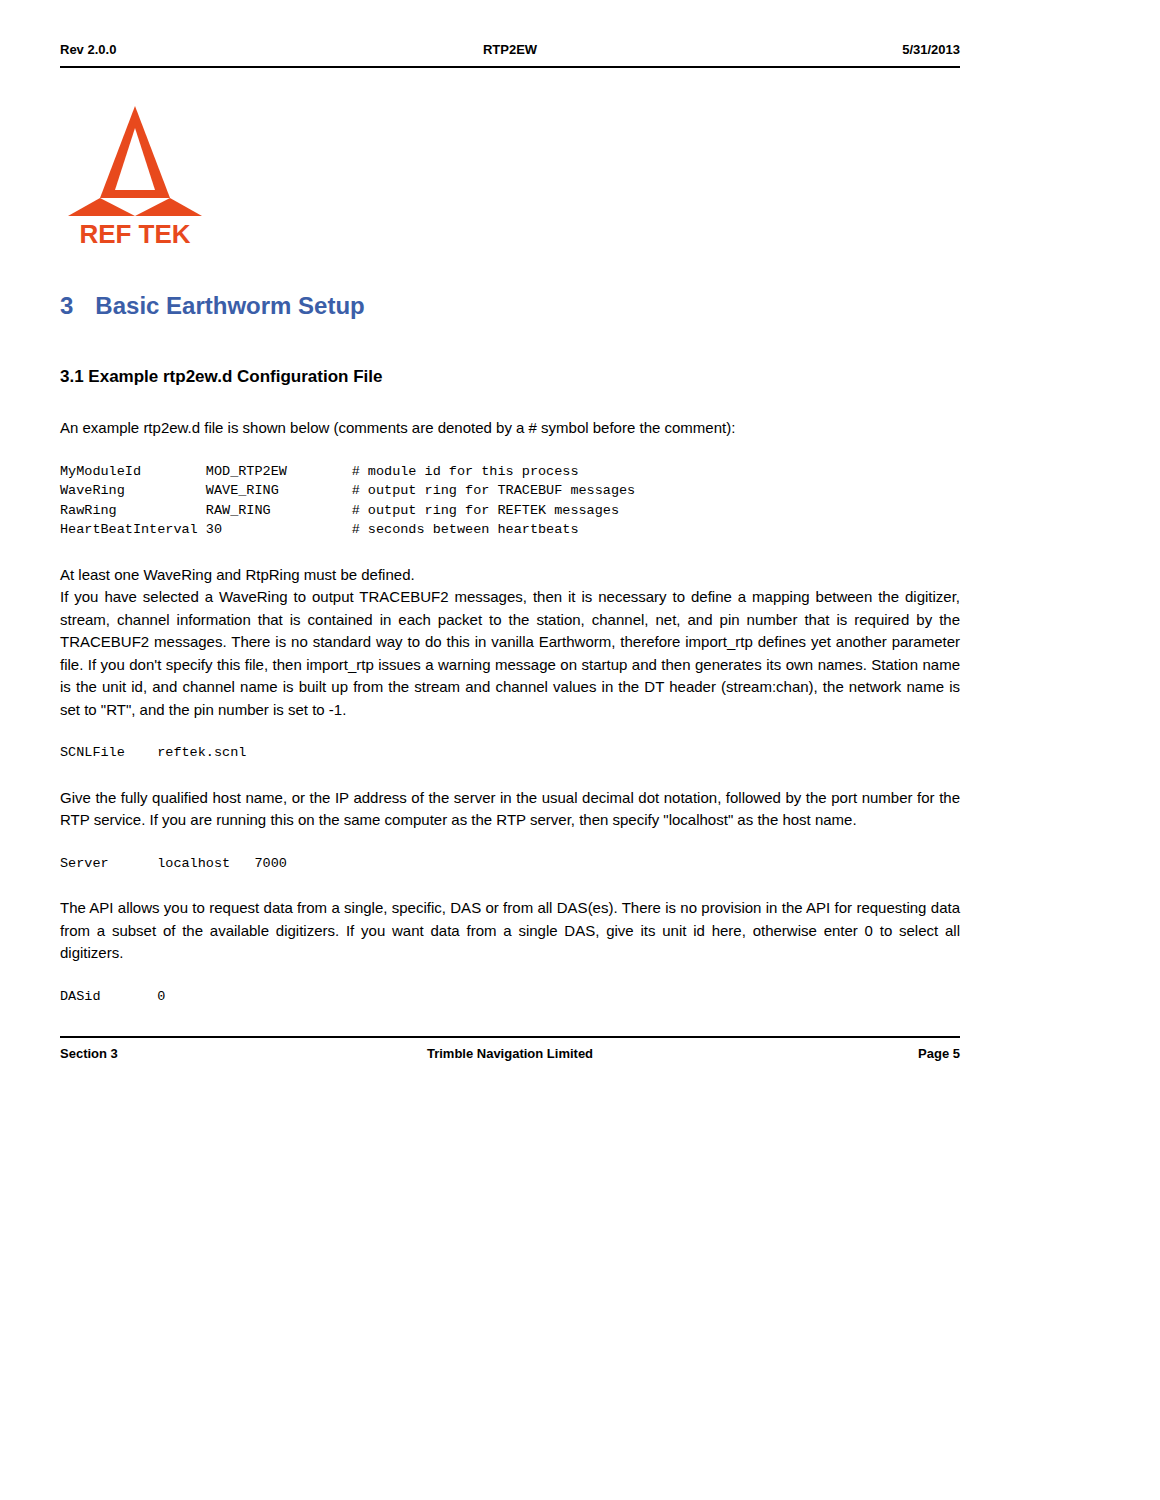Rev 2.0.0
RTP2EW
5/31/2013
REF TEK
3 Basic Earthworm Setup
3.1 Example rtp2ew.d Configuration File
An example rtp2ew.d file is shown below (comments are denoted by a # symbol before the comment):
MyModuleId        MOD_RTP2EW        # module id for this process
WaveRing          WAVE_RING         # output ring for TRACEBUF messages
RawRing           RAW_RING          # output ring for REFTEK messages
HeartBeatInterval 30                # seconds between heartbeats
At least one WaveRing and RtpRing must be defined.
If you have selected a WaveRing to output TRACEBUF2 messages, then it is necessary to define a mapping between the digitizer, stream, channel information that is contained in each packet to the station, channel, net, and pin number that is required by the TRACEBUF2 messages. There is no standard way to do this in vanilla Earthworm, therefore import_rtp defines yet another parameter file. If you don't specify this file, then import_rtp issues a warning message on startup and then generates its own names. Station name is the unit id, and channel name is built up from the stream and channel values in the DT header (stream:chan), the network name is set to "RT", and the pin number is set to -1.
SCNLFile    reftek.scnl
Give the fully qualified host name, or the IP address of the server in the usual decimal dot notation, followed by the port number for the RTP service. If you are running this on the same computer as the RTP server, then specify "localhost" as the host name.
Server      localhost   7000
The API allows you to request data from a single, specific, DAS or from all DAS(es). There is no provision in the API for requesting data from a subset of the available digitizers. If you want data from a single DAS, give its unit id here, otherwise enter 0 to select all digitizers.
DASid       0
Section 3
Trimble Navigation Limited
Page 5